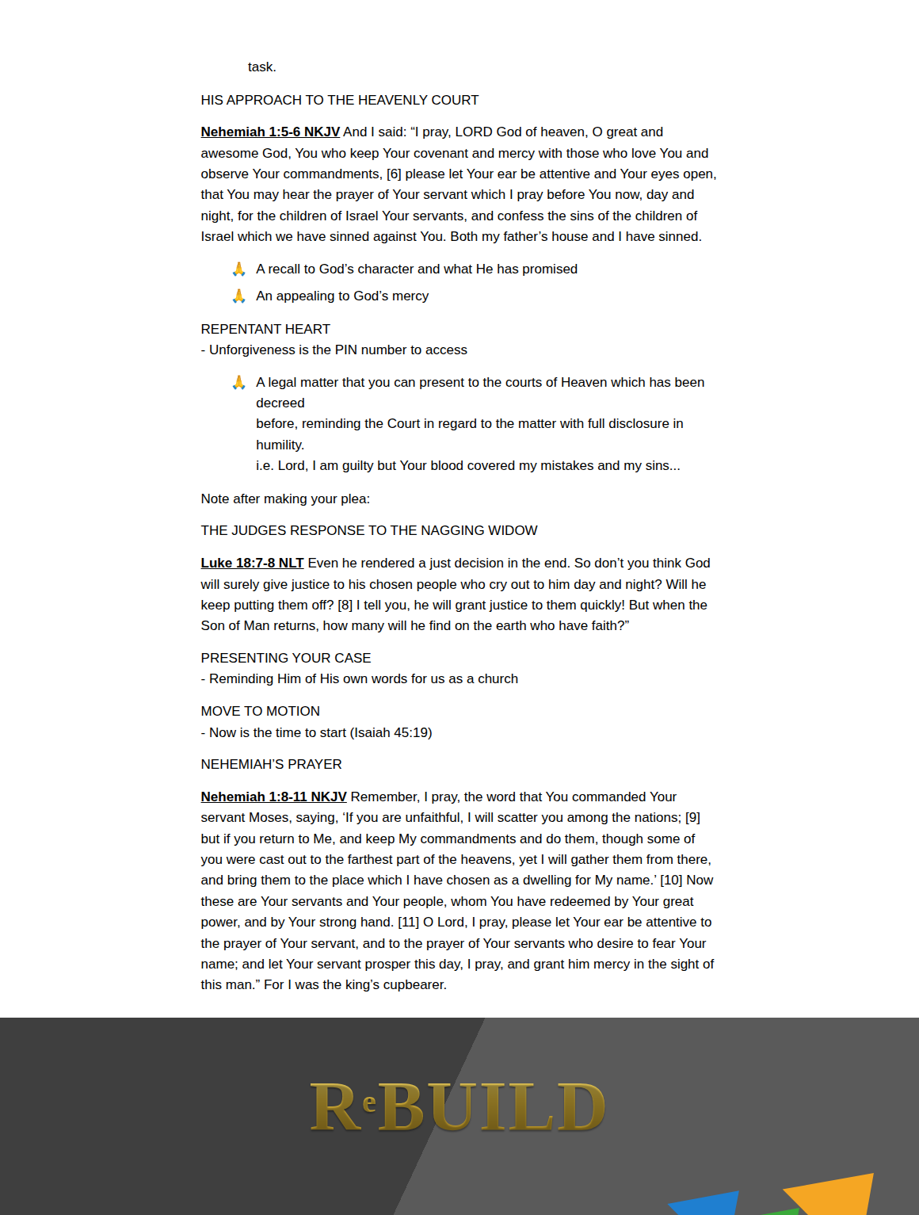task.
HIS APPROACH TO THE HEAVENLY COURT
Nehemiah 1:5-6 NKJV And I said: “I pray, LORD God of heaven, O great and awesome God, You who keep Your covenant and mercy with those who love You and observe Your commandments, [6] please let Your ear be attentive and Your eyes open, that You may hear the prayer of Your servant which I pray before You now, day and night, for the children of Israel Your servants, and confess the sins of the children of Israel which we have sinned against You. Both my father’s house and I have sinned.
A recall to God’s character and what He has promised
An appealing to God’s mercy
REPENTANT HEART
- Unforgiveness is the PIN number to access
A legal matter that you can present to the courts of Heaven which has been decreed before, reminding the Court in regard to the matter with full disclosure in humility. i.e. Lord, I am guilty but Your blood covered my mistakes and my sins...
Note after making your plea:
THE JUDGES RESPONSE TO THE NAGGING WIDOW
Luke 18:7-8 NLT Even he rendered a just decision in the end. So don’t you think God will surely give justice to his chosen people who cry out to him day and night? Will he keep putting them off? [8] I tell you, he will grant justice to them quickly! But when the Son of Man returns, how many will he find on the earth who have faith?”
PRESENTING YOUR CASE
- Reminding Him of His own words for us as a church
MOVE TO MOTION
- Now is the time to start (Isaiah 45:19)
NEHEMIAH’S PRAYER
Nehemiah 1:8-11 NKJV Remember, I pray, the word that You commanded Your servant Moses, saying, ‘If you are unfaithful, I will scatter you among the nations; [9] but if you return to Me, and keep My commandments and do them, though some of you were cast out to the farthest part of the heavens, yet I will gather them from there, and bring them to the place which I have chosen as a dwelling for My name.’ [10] Now these are Your servants and Your people, whom You have redeemed by Your great power, and by Your strong hand. [11] O Lord, I pray, please let Your ear be attentive to the prayer of Your servant, and to the prayer of Your servants who desire to fear Your name; and let Your servant prosper this day, I pray, and grant him mercy in the sight of this man.” For I was the king’s cupbearer.
Re BUILD